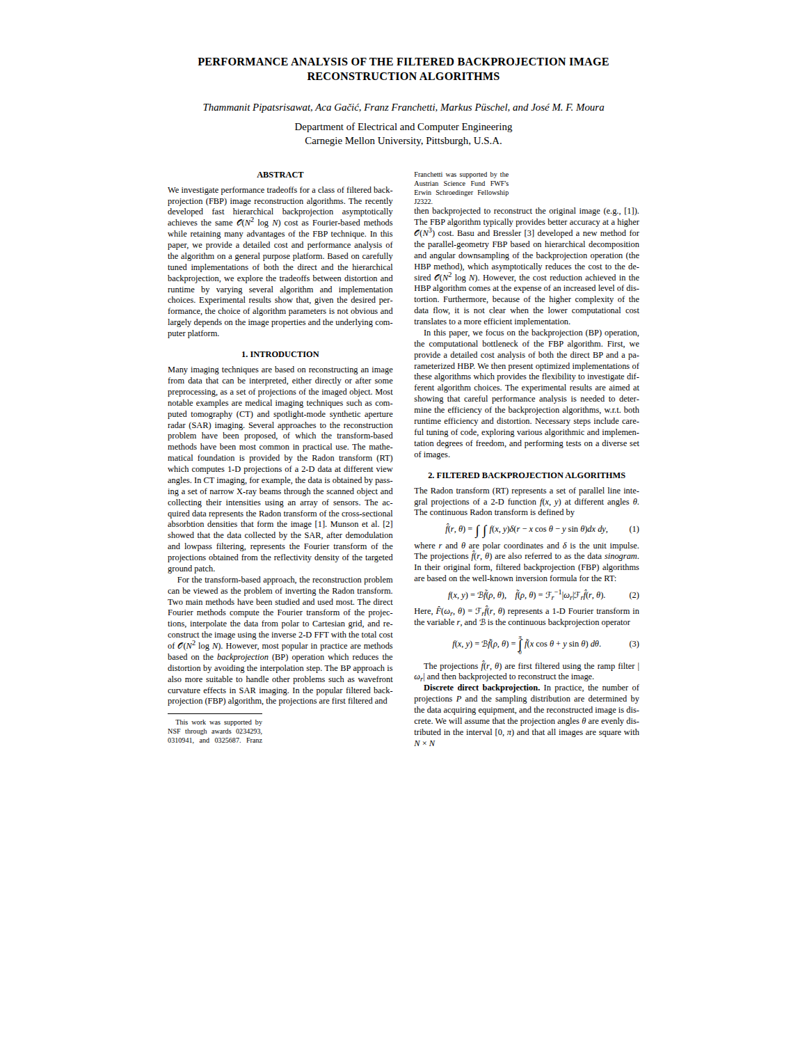Performance Analysis of the Filtered Backprojection Image Reconstruction Algorithms
Thammanit Pipatsrisawat, Aca Gačić, Franz Franchetti, Markus Püschel, and José M. F. Moura
Department of Electrical and Computer Engineering
Carnegie Mellon University, Pittsburgh, U.S.A.
ABSTRACT
We investigate performance tradeoffs for a class of filtered backprojection (FBP) image reconstruction algorithms. The recently developed fast hierarchical backprojection asymptotically achieves the same 𝒪(N2 log N) cost as Fourier-based methods while retaining many advantages of the FBP technique. In this paper, we provide a detailed cost and performance analysis of the algorithm on a general purpose platform. Based on carefully tuned implementations of both the direct and the hierarchical backprojection, we explore the tradeoffs between distortion and runtime by varying several algorithm and implementation choices. Experimental results show that, given the desired performance, the choice of algorithm parameters is not obvious and largely depends on the image properties and the underlying computer platform.
1. Introduction
Many imaging techniques are based on reconstructing an image from data that can be interpreted, either directly or after some preprocessing, as a set of projections of the imaged object. Most notable examples are medical imaging techniques such as computed tomography (CT) and spotlight-mode synthetic aperture radar (SAR) imaging. Several approaches to the reconstruction problem have been proposed, of which the transform-based methods have been most common in practical use. The mathematical foundation is provided by the Radon transform (RT) which computes 1-D projections of a 2-D data at different view angles. In CT imaging, for example, the data is obtained by passing a set of narrow X-ray beams through the scanned object and collecting their intensities using an array of sensors. The acquired data represents the Radon transform of the cross-sectional absorbtion densities that form the image [1]. Munson et al. [2] showed that the data collected by the SAR, after demodulation and lowpass filtering, represents the Fourier transform of the projections obtained from the reflectivity density of the targeted ground patch.
For the transform-based approach, the reconstruction problem can be viewed as the problem of inverting the Radon transform. Two main methods have been studied and used most. The direct Fourier methods compute the Fourier transform of the projections, interpolate the data from polar to Cartesian grid, and reconstruct the image using the inverse 2-D FFT with the total cost of 𝒪(N2 log N). However, most popular in practice are methods based on the backprojection (BP) operation which reduces the distortion by avoiding the interpolation step. The BP approach is also more suitable to handle other problems such as wavefront curvature effects in SAR imaging. In the popular filtered backprojection (FBP) algorithm, the projections are first filtered and
This work was supported by NSF through awards 0234293, 0310941, and 0325687. Franz Franchetti was supported by the Austrian Science Fund FWF's Erwin Schroedinger Fellowship J2322.
then backprojected to reconstruct the original image (e.g., [1]). The FBP algorithm typically provides better accuracy at a higher 𝒪(N3) cost. Basu and Bressler [3] developed a new method for the parallel-geometry FBP based on hierarchical decomposition and angular downsampling of the backprojection operation (the HBP method), which asymptotically reduces the cost to the desired 𝒪(N2 log N). However, the cost reduction achieved in the HBP algorithm comes at the expense of an increased level of distortion. Furthermore, because of the higher complexity of the data flow, it is not clear when the lower computational cost translates to a more efficient implementation.
In this paper, we focus on the backprojection (BP) operation, the computational bottleneck of the FBP algorithm. First, we provide a detailed cost analysis of both the direct BP and a parameterized HBP. We then present optimized implementations of these algorithms which provides the flexibility to investigate different algorithm choices. The experimental results are aimed at showing that careful performance analysis is needed to determine the efficiency of the backprojection algorithms, w.r.t. both runtime efficiency and distortion. Necessary steps include careful tuning of code, exploring various algorithmic and implementation degrees of freedom, and performing tests on a diverse set of images.
2. Filtered Backprojection Algorithms
The Radon transform (RT) represents a set of parallel line integral projections of a 2-D function f(x, y) at different angles θ. The continuous Radon transform is defined by
f̂(r, θ) = ∫ ∫ f(x, y)δ(r − x cos θ − y sin θ)dx dy, (1)
where r and θ are polar coordinates and δ is the unit impulse. The projections f̂(r, θ) are also referred to as the data sinogram. In their original form, filtered backprojection (FBP) algorithms are based on the well-known inversion formula for the RT:
f(x, y) = ℬf̃(ρ, θ), f̃(ρ, θ) = ℱr−1|ωr|ℱrf̂(r, θ). (2)
Here, F̂(ωr, θ) = ℱrf̂(r, θ) represents a 1-D Fourier transform in the variable r, and ℬ is the continuous backprojection operator
f(x, y) = ℬf̃(ρ, θ) = π∫0 f̃(x cos θ + y sin θ) dθ. (3)
The projections f̂(r, θ) are first filtered using the ramp filter |ωr| and then backprojected to reconstruct the image.
Discrete direct backprojection. In practice, the number of projections P and the sampling distribution are determined by the data acquiring equipment, and the reconstructed image is discrete. We will assume that the projection angles θ are evenly distributed in the interval [0, π) and that all images are square with N × N